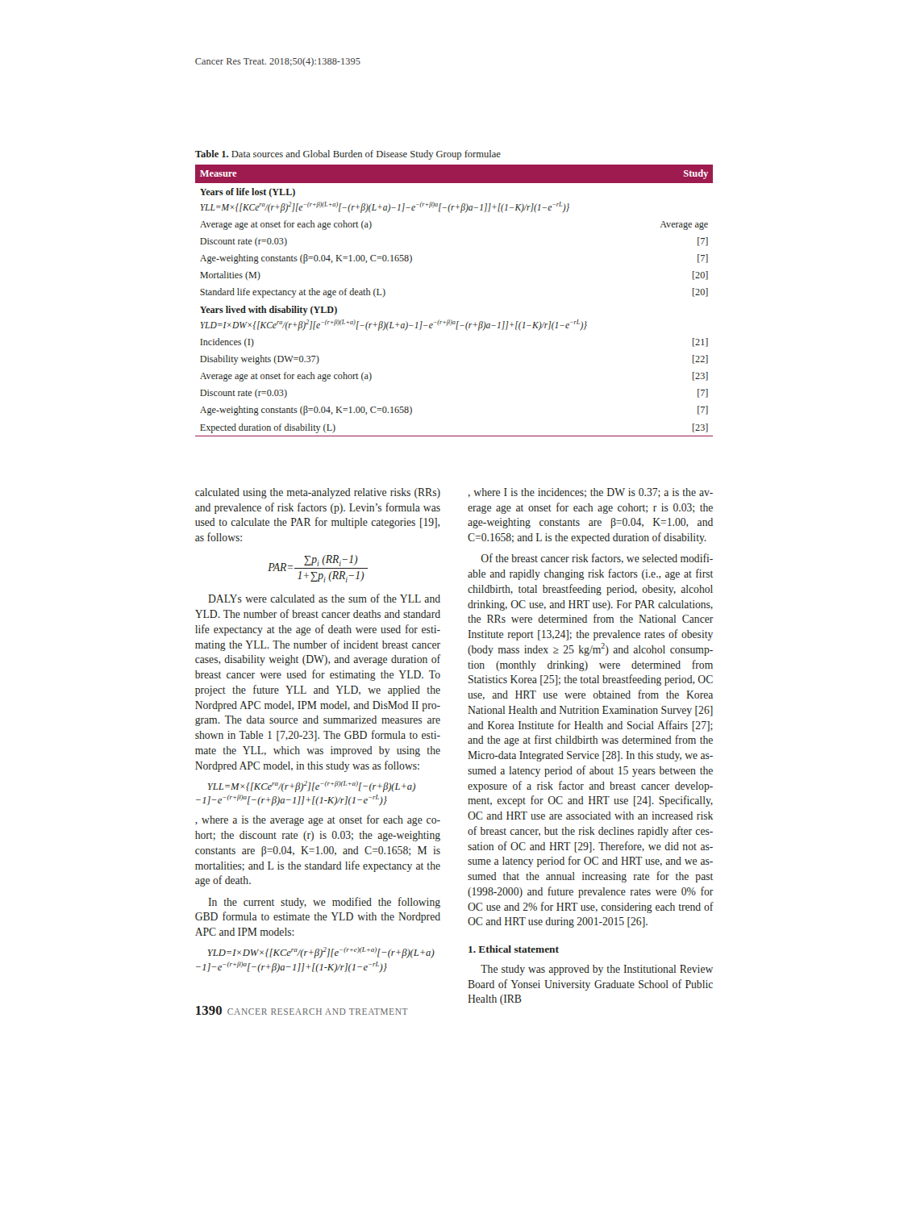Cancer Res Treat. 2018;50(4):1388-1395
Table 1. Data sources and Global Burden of Disease Study Group formulae
| Measure | Study |
| --- | --- |
| Years of life lost (YLL) | |
| YLL=M×{[KCe ra /(r+β) 2 ][e −(r+β)(L+a) [−(r+β)(L+a)−1]−e −(r+β)a [−(r+β)a−1]]+[(1−K)/r](1−e −rL )} | |
| Average age at onset for each age cohort (a) | Average age |
| Discount rate (r=0.03) | [7] |
| Age-weighting constants (β=0.04, K=1.00, C=0.1658) | [7] |
| Mortalities (M) | [20] |
| Standard life expectancy at the age of death (L) | [20] |
| Years lived with disability (YLD) | |
| YLD=I×DW×{[KCe ra /(r+β) 2 ][e −(r+β)(L+a) [−(r+β)(L+a)−1]−e −(r+β)a [−(r+β)a−1]]+[(1−K)/r](1−e −rL )} | |
| Incidences (I) | [21] |
| Disability weights (DW=0.37) | [22] |
| Average age at onset for each age cohort (a) | [23] |
| Discount rate (r=0.03) | [7] |
| Age-weighting constants (β=0.04, K=1.00, C=0.1658) | [7] |
| Expected duration of disability (L) | [23] |
calculated using the meta-analyzed relative risks (RRs) and prevalence of risk factors (p). Levin’s formula was used to calculate the PAR for multiple categories [19], as follows:
PAR=∑pi (RRi−1) 1+∑pi (RRi−1)
DALYs were calculated as the sum of the YLL and YLD. The number of breast cancer deaths and standard life expectancy at the age of death were used for estimating the YLL. The number of incident breast cancer cases, disability weight (DW), and average duration of breast cancer were used for estimating the YLD. To project the future YLL and YLD, we applied the Nordpred APC model, IPM model, and DisMod II program. The data source and summarized measures are shown in Table 1 [7,20-23]. The GBD formula to estimate the YLL, which was improved by using the Nordpred APC model, in this study was as follows:
YLL=M×{[KCera/(r+β)2][e−(r+β)(L+a)[−(r+β)(L+a)−1]−e−(r+β)a[−(r+β)a−1]]+[(1-K)/r](1−e−rL)}
, where a is the average age at onset for each age cohort; the discount rate (r) is 0.03; the age-weighting constants are β=0.04, K=1.00, and C=0.1658; M is mortalities; and L is the standard life expectancy at the age of death.
In the current study, we modified the following GBD formula to estimate the YLD with the Nordpred APC and IPM models:
YLD=I×DW×{[KCera/(r+β)2][e−(r+e)(L+a)[−(r+β)(L+a)−1]−e−(r+β)a[−(r+β)a−1]]+[(1-K)/r](1−e−rL)}
, where I is the incidences; the DW is 0.37; a is the average age at onset for each age cohort; r is 0.03; the age-weighting constants are β=0.04, K=1.00, and C=0.1658; and L is the expected duration of disability.
Of the breast cancer risk factors, we selected modifiable and rapidly changing risk factors (i.e., age at first childbirth, total breastfeeding period, obesity, alcohol drinking, OC use, and HRT use). For PAR calculations, the RRs were determined from the National Cancer Institute report [13,24]; the prevalence rates of obesity (body mass index ≥ 25 kg/m2) and alcohol consumption (monthly drinking) were determined from Statistics Korea [25]; the total breastfeeding period, OC use, and HRT use were obtained from the Korea National Health and Nutrition Examination Survey [26] and Korea Institute for Health and Social Affairs [27]; and the age at first childbirth was determined from the Micro-data Integrated Service [28]. In this study, we assumed a latency period of about 15 years between the exposure of a risk factor and breast cancer development, except for OC and HRT use [24]. Specifically, OC and HRT use are associated with an increased risk of breast cancer, but the risk declines rapidly after cessation of OC and HRT [29]. Therefore, we did not assume a latency period for OC and HRT use, and we assumed that the annual increasing rate for the past (1998-2000) and future prevalence rates were 0% for OC use and 2% for HRT use, considering each trend of OC and HRT use during 2001-2015 [26].
1. Ethical statement
The study was approved by the Institutional Review Board of Yonsei University Graduate School of Public Health (IRB
1390 CANCER RESEARCH AND TREATMENT